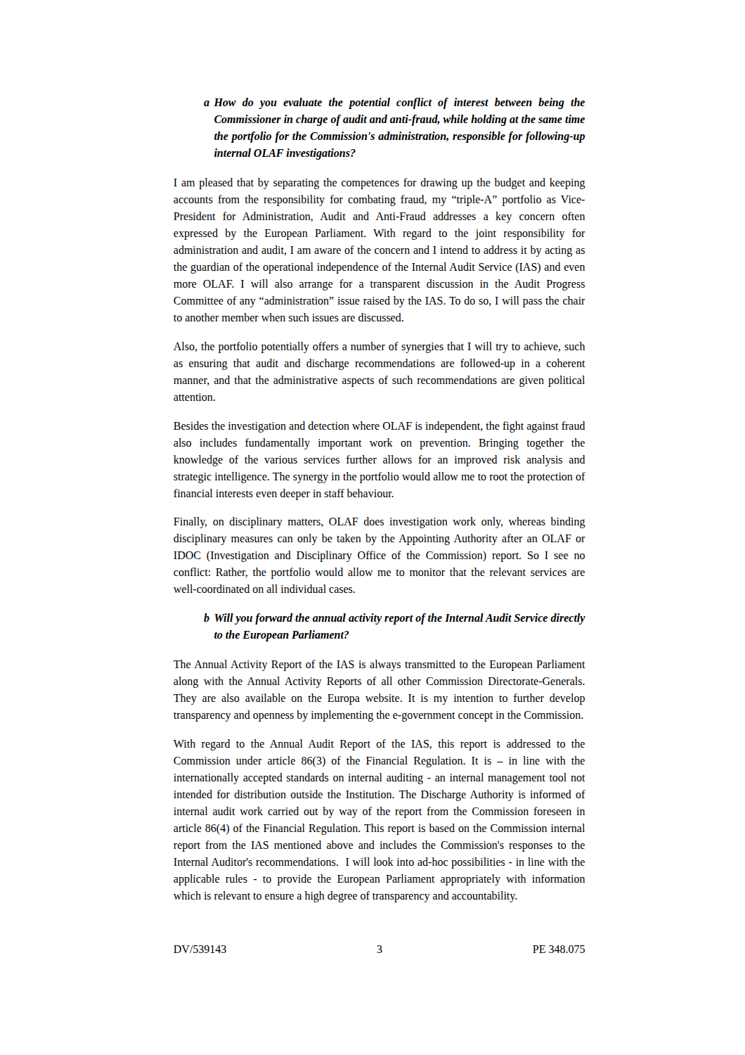a How do you evaluate the potential conflict of interest between being the Commissioner in charge of audit and anti-fraud, while holding at the same time the portfolio for the Commission's administration, responsible for following-up internal OLAF investigations?
I am pleased that by separating the competences for drawing up the budget and keeping accounts from the responsibility for combating fraud, my “triple-A” portfolio as Vice-President for Administration, Audit and Anti-Fraud addresses a key concern often expressed by the European Parliament. With regard to the joint responsibility for administration and audit, I am aware of the concern and I intend to address it by acting as the guardian of the operational independence of the Internal Audit Service (IAS) and even more OLAF. I will also arrange for a transparent discussion in the Audit Progress Committee of any “administration” issue raised by the IAS. To do so, I will pass the chair to another member when such issues are discussed.
Also, the portfolio potentially offers a number of synergies that I will try to achieve, such as ensuring that audit and discharge recommendations are followed-up in a coherent manner, and that the administrative aspects of such recommendations are given political attention.
Besides the investigation and detection where OLAF is independent, the fight against fraud also includes fundamentally important work on prevention. Bringing together the knowledge of the various services further allows for an improved risk analysis and strategic intelligence. The synergy in the portfolio would allow me to root the protection of financial interests even deeper in staff behaviour.
Finally, on disciplinary matters, OLAF does investigation work only, whereas binding disciplinary measures can only be taken by the Appointing Authority after an OLAF or IDOC (Investigation and Disciplinary Office of the Commission) report. So I see no conflict: Rather, the portfolio would allow me to monitor that the relevant services are well-coordinated on all individual cases.
b Will you forward the annual activity report of the Internal Audit Service directly to the European Parliament?
The Annual Activity Report of the IAS is always transmitted to the European Parliament along with the Annual Activity Reports of all other Commission Directorate-Generals. They are also available on the Europa website. It is my intention to further develop transparency and openness by implementing the e-government concept in the Commission.
With regard to the Annual Audit Report of the IAS, this report is addressed to the Commission under article 86(3) of the Financial Regulation. It is – in line with the internationally accepted standards on internal auditing - an internal management tool not intended for distribution outside the Institution. The Discharge Authority is informed of internal audit work carried out by way of the report from the Commission foreseen in article 86(4) of the Financial Regulation. This report is based on the Commission internal report from the IAS mentioned above and includes the Commission's responses to the Internal Auditor's recommendations. I will look into ad-hoc possibilities - in line with the applicable rules - to provide the European Parliament appropriately with information which is relevant to ensure a high degree of transparency and accountability.
DV/539143 3 PE 348.075